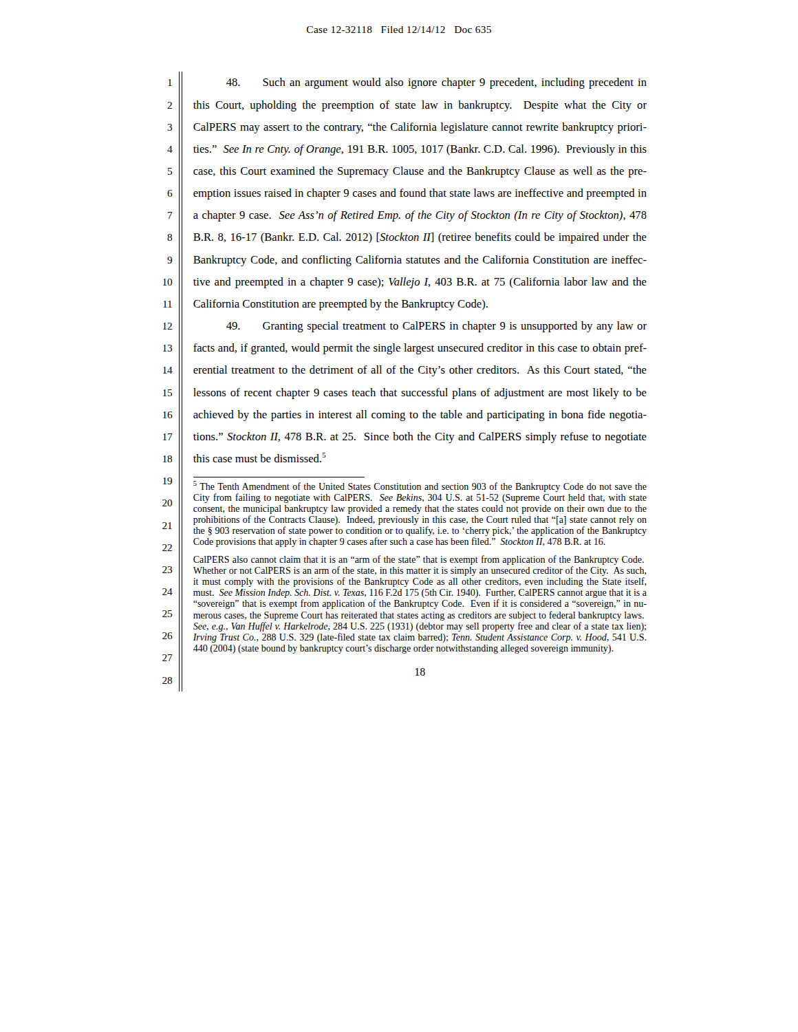Case 12-32118 Filed 12/14/12 Doc 635
1
2
3
4
5
6
7
8
9
10
11
12
13
14
15
16
17
18
19
20
21
22
23
24
25
26
27
28
48. Such an argument would also ignore chapter 9 precedent, including precedent in this Court, upholding the preemption of state law in bankruptcy. Despite what the City or CalPERS may assert to the contrary, “the California legislature cannot rewrite bankruptcy priorities.” See In re Cnty. of Orange, 191 B.R. 1005, 1017 (Bankr. C.D. Cal. 1996). Previously in this case, this Court examined the Supremacy Clause and the Bankruptcy Clause as well as the preemption issues raised in chapter 9 cases and found that state laws are ineffective and preempted in a chapter 9 case. See Ass’n of Retired Emp. of the City of Stockton (In re City of Stockton), 478 B.R. 8, 16-17 (Bankr. E.D. Cal. 2012) [Stockton II] (retiree benefits could be impaired under the Bankruptcy Code, and conflicting California statutes and the California Constitution are ineffective and preempted in a chapter 9 case); Vallejo I, 403 B.R. at 75 (California labor law and the California Constitution are preempted by the Bankruptcy Code).
49. Granting special treatment to CalPERS in chapter 9 is unsupported by any law or facts and, if granted, would permit the single largest unsecured creditor in this case to obtain preferential treatment to the detriment of all of the City’s other creditors. As this Court stated, “the lessons of recent chapter 9 cases teach that successful plans of adjustment are most likely to be achieved by the parties in interest all coming to the table and participating in bona fide negotiations.” Stockton II, 478 B.R. at 25. Since both the City and CalPERS simply refuse to negotiate this case must be dismissed.5
5 The Tenth Amendment of the United States Constitution and section 903 of the Bankruptcy Code do not save the City from failing to negotiate with CalPERS. See Bekins, 304 U.S. at 51-52 (Supreme Court held that, with state consent, the municipal bankruptcy law provided a remedy that the states could not provide on their own due to the prohibitions of the Contracts Clause). Indeed, previously in this case, the Court ruled that “[a] state cannot rely on the § 903 reservation of state power to condition or to qualify, i.e. to ‘cherry pick,’ the application of the Bankruptcy Code provisions that apply in chapter 9 cases after such a case has been filed.” Stockton II, 478 B.R. at 16.
CalPERS also cannot claim that it is an “arm of the state” that is exempt from application of the Bankruptcy Code. Whether or not CalPERS is an arm of the state, in this matter it is simply an unsecured creditor of the City. As such, it must comply with the provisions of the Bankruptcy Code as all other creditors, even including the State itself, must. See Mission Indep. Sch. Dist. v. Texas, 116 F.2d 175 (5th Cir. 1940). Further, CalPERS cannot argue that it is a “sovereign” that is exempt from application of the Bankruptcy Code. Even if it is considered a “sovereign,” in numerous cases, the Supreme Court has reiterated that states acting as creditors are subject to federal bankruptcy laws. See, e.g., Van Huffel v. Harkelrode, 284 U.S. 225 (1931) (debtor may sell property free and clear of a state tax lien); Irving Trust Co., 288 U.S. 329 (late-filed state tax claim barred); Tenn. Student Assistance Corp. v. Hood, 541 U.S. 440 (2004) (state bound by bankruptcy court’s discharge order notwithstanding alleged sovereign immunity).
18